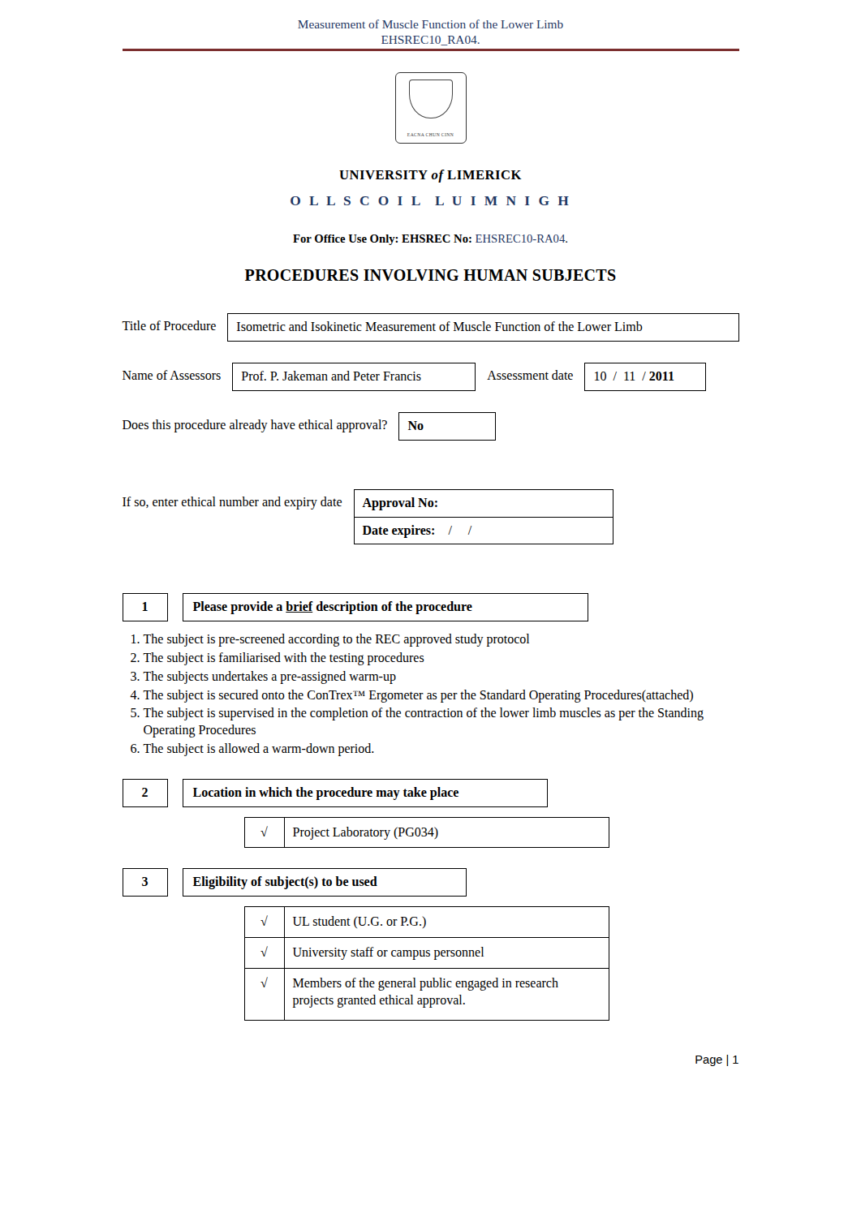Measurement of Muscle Function of the Lower Limb
EHSREC10_RA04.
UNIVERSITY of LIMERICK
O L L S C O I L L U I M N I G H
For Office Use Only: EHSREC No: EHSREC10-RA04.
PROCEDURES INVOLVING HUMAN SUBJECTS
Title of Procedure
Isometric and Isokinetic Measurement of Muscle Function of the Lower Limb
Name of Assessors
Prof. P. Jakeman and Peter Francis
Assessment date
10 / 11 / 2011
Does this procedure already have ethical approval?
No
If so, enter ethical number and expiry date
Approval No:
Date expires: / /
1
Please provide a brief description of the procedure
The subject is pre-screened according to the REC approved study protocol
The subject is familiarised with the testing procedures
The subjects undertakes a pre-assigned warm-up
The subject is secured onto the ConTrex™ Ergometer as per the Standard Operating Procedures(attached)
The subject is supervised in the completion of the contraction of the lower limb muscles as per the Standing Operating Procedures
The subject is allowed a warm-down period.
2
Location in which the procedure may take place
√
Project Laboratory (PG034)
3
Eligibility of subject(s) to be used
√
UL student (U.G. or P.G.)
√
University staff or campus personnel
√
Members of the general public engaged in research projects granted ethical approval.
Page|1